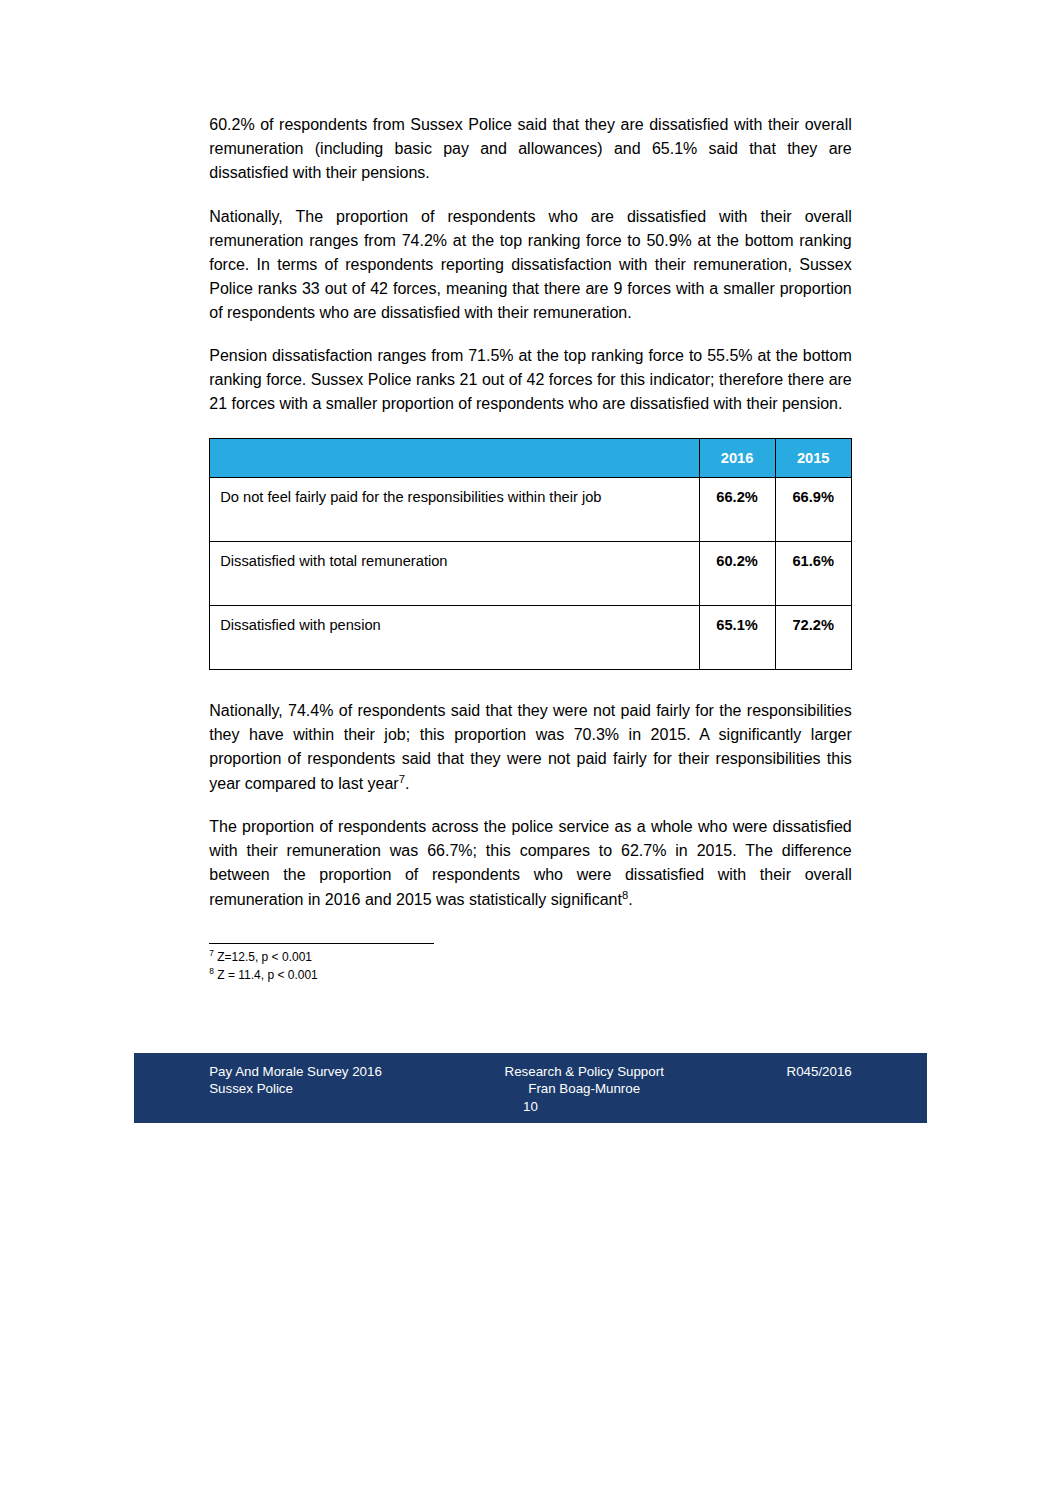60.2% of respondents from Sussex Police said that they are dissatisfied with their overall remuneration (including basic pay and allowances) and 65.1% said that they are dissatisfied with their pensions.
Nationally, The proportion of respondents who are dissatisfied with their overall remuneration ranges from 74.2% at the top ranking force to 50.9% at the bottom ranking force. In terms of respondents reporting dissatisfaction with their remuneration, Sussex Police ranks 33 out of 42 forces, meaning that there are 9 forces with a smaller proportion of respondents who are dissatisfied with their remuneration.
Pension dissatisfaction ranges from 71.5% at the top ranking force to 55.5% at the bottom ranking force. Sussex Police ranks 21 out of 42 forces for this indicator; therefore there are 21 forces with a smaller proportion of respondents who are dissatisfied with their pension.
| | 2016 | 2015 |
| --- | --- | --- |
| Do not feel fairly paid for the responsibilities within their job | 66.2% | 66.9% |
| Dissatisfied with total remuneration | 60.2% | 61.6% |
| Dissatisfied with pension | 65.1% | 72.2% |
Nationally, 74.4% of respondents said that they were not paid fairly for the responsibilities they have within their job; this proportion was 70.3% in 2015. A significantly larger proportion of respondents said that they were not paid fairly for their responsibilities this year compared to last year7.
The proportion of respondents across the police service as a whole who were dissatisfied with their remuneration was 66.7%; this compares to 62.7% in 2015. The difference between the proportion of respondents who were dissatisfied with their overall remuneration in 2016 and 2015 was statistically significant8.
7 Z=12.5, p < 0.001
8 Z = 11.4, p < 0.001
Pay And Morale Survey 2016
Sussex Police
Research & Policy Support
Fran Boag-Munroe
R045/2016
10